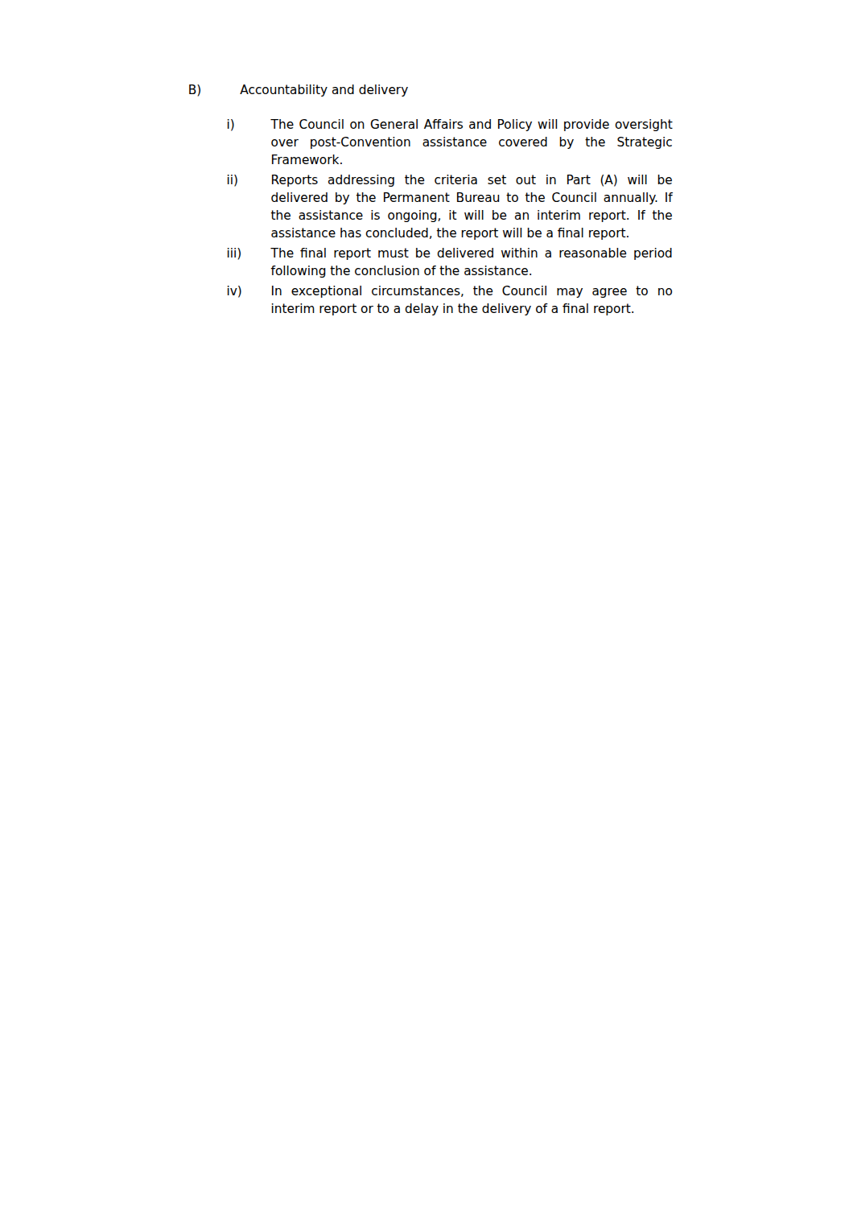B)
Accountability and delivery
i) The Council on General Affairs and Policy will provide oversight over post-Convention assistance covered by the Strategic Framework.
ii) Reports addressing the criteria set out in Part (A) will be delivered by the Permanent Bureau to the Council annually. If the assistance is ongoing, it will be an interim report. If the assistance has concluded, the report will be a final report.
iii) The final report must be delivered within a reasonable period following the conclusion of the assistance.
iv) In exceptional circumstances, the Council may agree to no interim report or to a delay in the delivery of a final report.